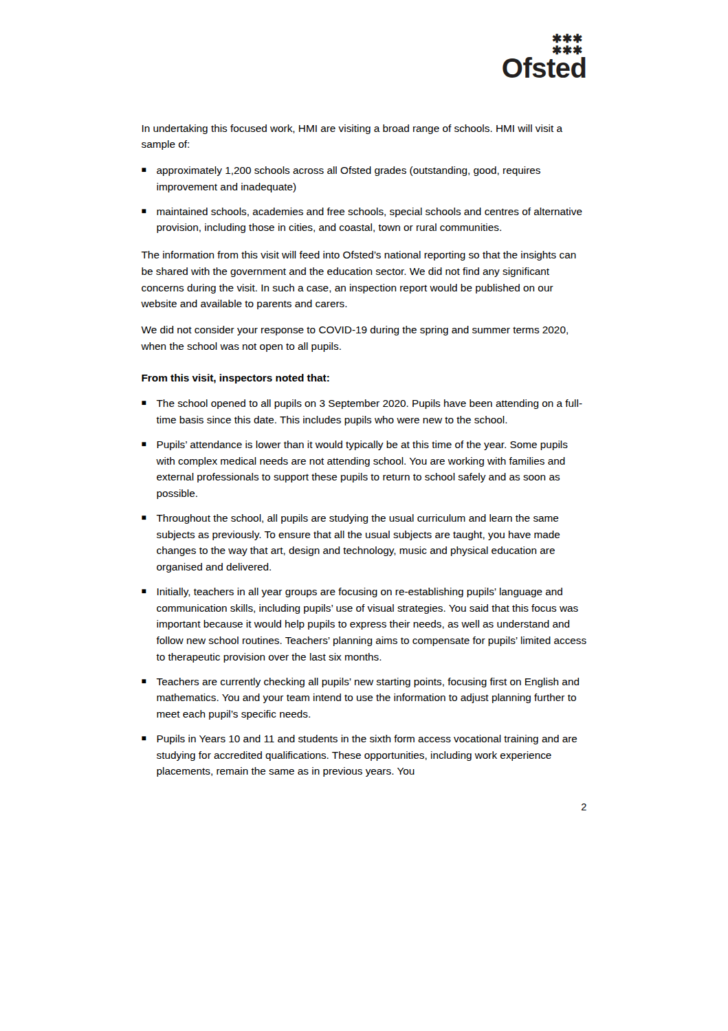✱✱✱
✱✱✱
Ofsted
In undertaking this focused work, HMI are visiting a broad range of schools. HMI will visit a sample of:
approximately 1,200 schools across all Ofsted grades (outstanding, good, requires improvement and inadequate)
maintained schools, academies and free schools, special schools and centres of alternative provision, including those in cities, and coastal, town or rural communities.
The information from this visit will feed into Ofsted’s national reporting so that the insights can be shared with the government and the education sector. We did not find any significant concerns during the visit. In such a case, an inspection report would be published on our website and available to parents and carers.
We did not consider your response to COVID-19 during the spring and summer terms 2020, when the school was not open to all pupils.
From this visit, inspectors noted that:
The school opened to all pupils on 3 September 2020. Pupils have been attending on a full-time basis since this date. This includes pupils who were new to the school.
Pupils’ attendance is lower than it would typically be at this time of the year. Some pupils with complex medical needs are not attending school. You are working with families and external professionals to support these pupils to return to school safely and as soon as possible.
Throughout the school, all pupils are studying the usual curriculum and learn the same subjects as previously. To ensure that all the usual subjects are taught, you have made changes to the way that art, design and technology, music and physical education are organised and delivered.
Initially, teachers in all year groups are focusing on re-establishing pupils’ language and communication skills, including pupils’ use of visual strategies. You said that this focus was important because it would help pupils to express their needs, as well as understand and follow new school routines. Teachers’ planning aims to compensate for pupils’ limited access to therapeutic provision over the last six months.
Teachers are currently checking all pupils’ new starting points, focusing first on English and mathematics. You and your team intend to use the information to adjust planning further to meet each pupil’s specific needs.
Pupils in Years 10 and 11 and students in the sixth form access vocational training and are studying for accredited qualifications. These opportunities, including work experience placements, remain the same as in previous years. You
2